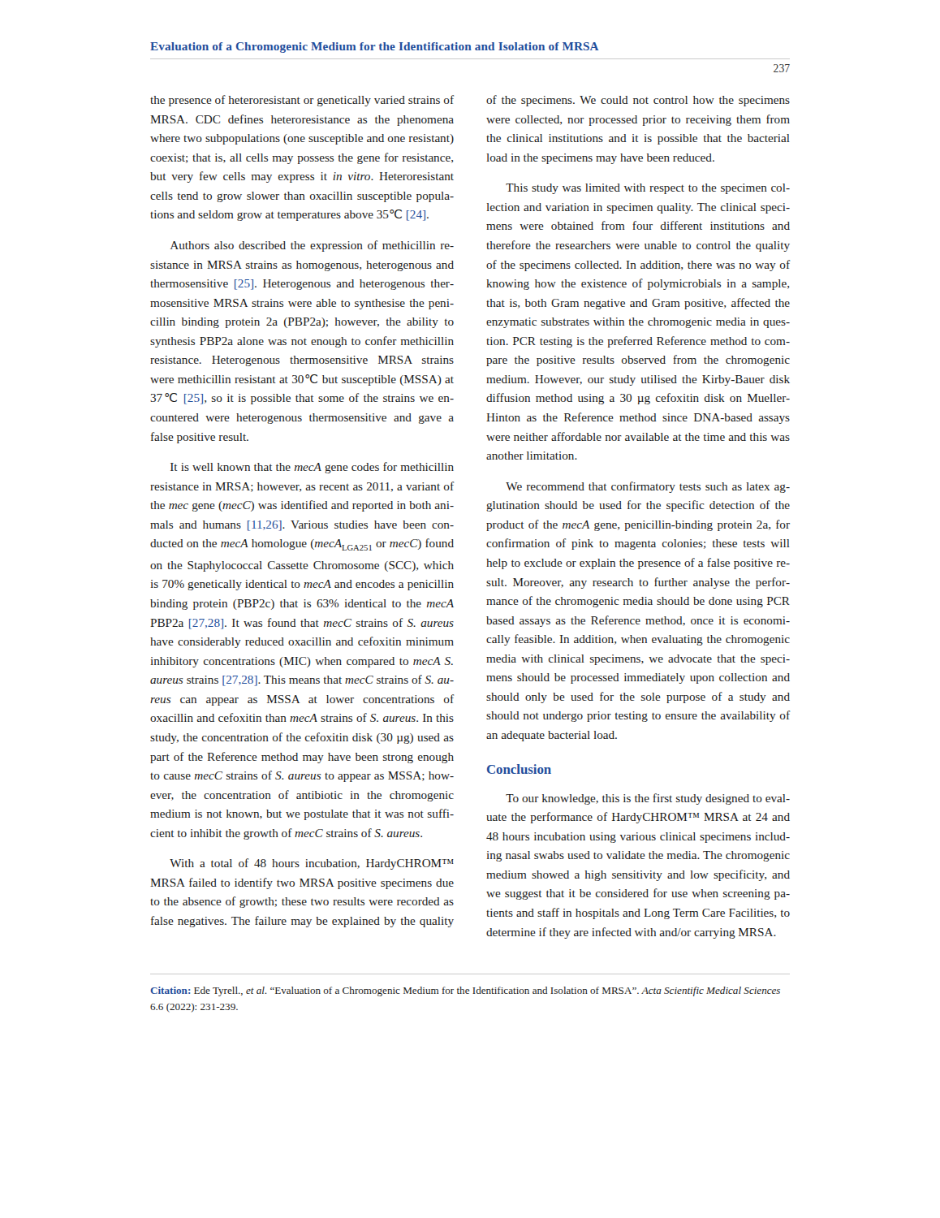Evaluation of a Chromogenic Medium for the Identification and Isolation of MRSA
237
the presence of heteroresistant or genetically varied strains of MRSA. CDC defines heteroresistance as the phenomena where two subpopulations (one susceptible and one resistant) coexist; that is, all cells may possess the gene for resistance, but very few cells may express it in vitro. Heteroresistant cells tend to grow slower than oxacillin susceptible populations and seldom grow at temperatures above 35℃ [24].
Authors also described the expression of methicillin resistance in MRSA strains as homogenous, heterogenous and thermosensitive [25]. Heterogenous and heterogenous thermosensitive MRSA strains were able to synthesise the penicillin binding protein 2a (PBP2a); however, the ability to synthesis PBP2a alone was not enough to confer methicillin resistance. Heterogenous thermosensitive MRSA strains were methicillin resistant at 30℃ but susceptible (MSSA) at 37℃ [25], so it is possible that some of the strains we encountered were heterogenous thermosensitive and gave a false positive result.
It is well known that the mecA gene codes for methicillin resistance in MRSA; however, as recent as 2011, a variant of the mec gene (mecC) was identified and reported in both animals and humans [11,26]. Various studies have been conducted on the mecA homologue (mecALGA251 or mecC) found on the Staphylococcal Cassette Chromosome (SCC), which is 70% genetically identical to mecA and encodes a penicillin binding protein (PBP2c) that is 63% identical to the mecA PBP2a [27,28]. It was found that mecC strains of S. aureus have considerably reduced oxacillin and cefoxitin minimum inhibitory concentrations (MIC) when compared to mecA S. aureus strains [27,28]. This means that mecC strains of S. aureus can appear as MSSA at lower concentrations of oxacillin and cefoxitin than mecA strains of S. aureus. In this study, the concentration of the cefoxitin disk (30 µg) used as part of the Reference method may have been strong enough to cause mecC strains of S. aureus to appear as MSSA; however, the concentration of antibiotic in the chromogenic medium is not known, but we postulate that it was not sufficient to inhibit the growth of mecC strains of S. aureus.
With a total of 48 hours incubation, HardyCHROM™ MRSA failed to identify two MRSA positive specimens due to the absence of growth; these two results were recorded as false negatives. The failure may be explained by the quality of the specimens. We could not control how the specimens were collected, nor processed prior to receiving them from the clinical institutions and it is possible that the bacterial load in the specimens may have been reduced.
This study was limited with respect to the specimen collection and variation in specimen quality. The clinical specimens were obtained from four different institutions and therefore the researchers were unable to control the quality of the specimens collected. In addition, there was no way of knowing how the existence of polymicrobials in a sample, that is, both Gram negative and Gram positive, affected the enzymatic substrates within the chromogenic media in question. PCR testing is the preferred Reference method to compare the positive results observed from the chromogenic medium. However, our study utilised the Kirby-Bauer disk diffusion method using a 30 µg cefoxitin disk on Mueller-Hinton as the Reference method since DNA-based assays were neither affordable nor available at the time and this was another limitation.
We recommend that confirmatory tests such as latex agglutination should be used for the specific detection of the product of the mecA gene, penicillin-binding protein 2a, for confirmation of pink to magenta colonies; these tests will help to exclude or explain the presence of a false positive result. Moreover, any research to further analyse the performance of the chromogenic media should be done using PCR based assays as the Reference method, once it is economically feasible. In addition, when evaluating the chromogenic media with clinical specimens, we advocate that the specimens should be processed immediately upon collection and should only be used for the sole purpose of a study and should not undergo prior testing to ensure the availability of an adequate bacterial load.
Conclusion
To our knowledge, this is the first study designed to evaluate the performance of HardyCHROM™ MRSA at 24 and 48 hours incubation using various clinical specimens including nasal swabs used to validate the media. The chromogenic medium showed a high sensitivity and low specificity, and we suggest that it be considered for use when screening patients and staff in hospitals and Long Term Care Facilities, to determine if they are infected with and/or carrying MRSA.
Citation: Ede Tyrell., et al. “Evaluation of a Chromogenic Medium for the Identification and Isolation of MRSA”. Acta Scientific Medical Sciences 6.6 (2022): 231-239.